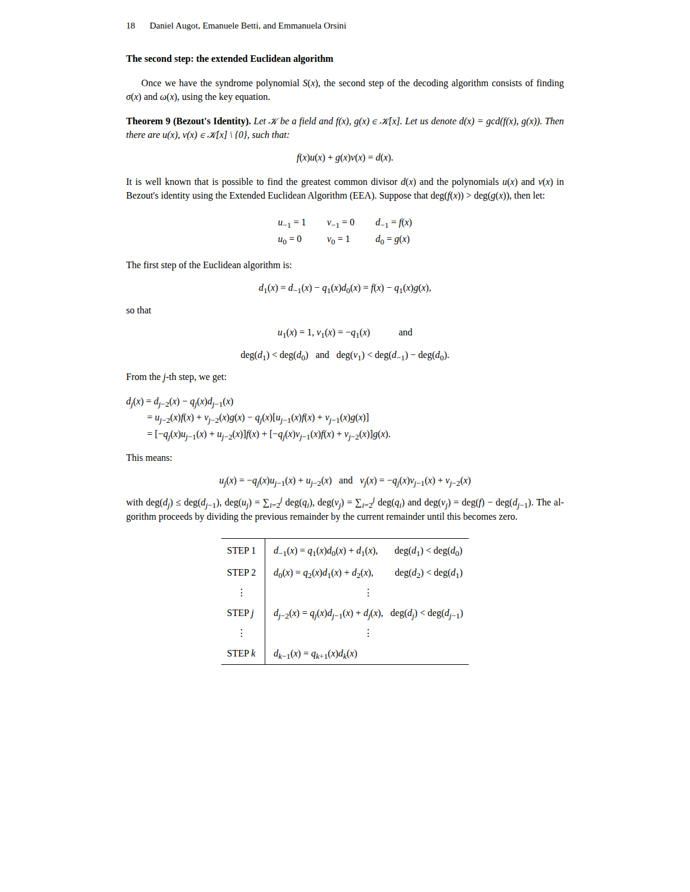18 Daniel Augot, Emanuele Betti, and Emmanuela Orsini
The second step: the extended Euclidean algorithm
Once we have the syndrome polynomial S(x), the second step of the decoding algorithm consists of finding σ(x) and ω(x), using the key equation.
Theorem 9 (Bezout's Identity). Let 𝒦 be a field and f(x), g(x) ∈ 𝒦[x]. Let us denote d(x) = gcd(f(x), g(x)). Then there are u(x), v(x) ∈ 𝒦[x] \ {0}, such that:
f(x)u(x) + g(x)v(x) = d(x).
It is well known that is possible to find the greatest common divisor d(x) and the polynomials u(x) and v(x) in Bezout's identity using the Extended Euclidean Algorithm (EEA). Suppose that deg(f(x)) > deg(g(x)), then let:
| u −1 = 1 | v −1 = 0 | d −1 = f ( x ) |
| u 0 = 0 | v 0 = 1 | d 0 = g ( x ) |
The first step of the Euclidean algorithm is:
d1(x) = d−1(x) − q1(x)d0(x) = f(x) − q1(x)g(x),
so that
u1(x) = 1, v1(x) = −q1(x) and
deg(d1) < deg(d0) and deg(v1) < deg(d−1) − deg(d0).
From the j-th step, we get:
dj(x) = dj−2(x) − qj(x)dj−1(x)
= uj−2(x)f(x) + vj−2(x)g(x) − qj(x)[uj−1(x)f(x) + vj−1(x)g(x)]
= [−qj(x)uj−1(x) + uj−2(x)]f(x) + [−qj(x)vj−1(x)f(x) + vj−2(x)]g(x).
This means:
uj(x) = −qj(x)uj−1(x) + uj−2(x) and vj(x) = −qj(x)vj−1(x) + vj−2(x)
with deg(dj) ≤ deg(dj−1), deg(uj) = ∑i=2j deg(qi), deg(vj) = ∑i=2j deg(qi) and deg(vj) = deg(f) − deg(dj−1). The algorithm proceeds by dividing the previous remainder by the current remainder until this becomes zero.
| STEP 1 | d −1 ( x ) = q 1 ( x ) d 0 ( x ) + d 1 ( x ), deg( d 1 ) < deg( d 0 ) |
| STEP 2 | d 0 ( x ) = q 2 ( x ) d 1 ( x ) + d 2 ( x ), deg( d 2 ) < deg( d 1 ) |
| ⋮ | ⋮ |
| STEP j | d j −2 ( x ) = q j ( x ) d j −1 ( x ) + d j ( x ), deg( d j ) < deg( d j −1 ) |
| ⋮ | ⋮ |
| STEP k | d k −1 ( x ) = q k +1 ( x ) d k ( x ) |